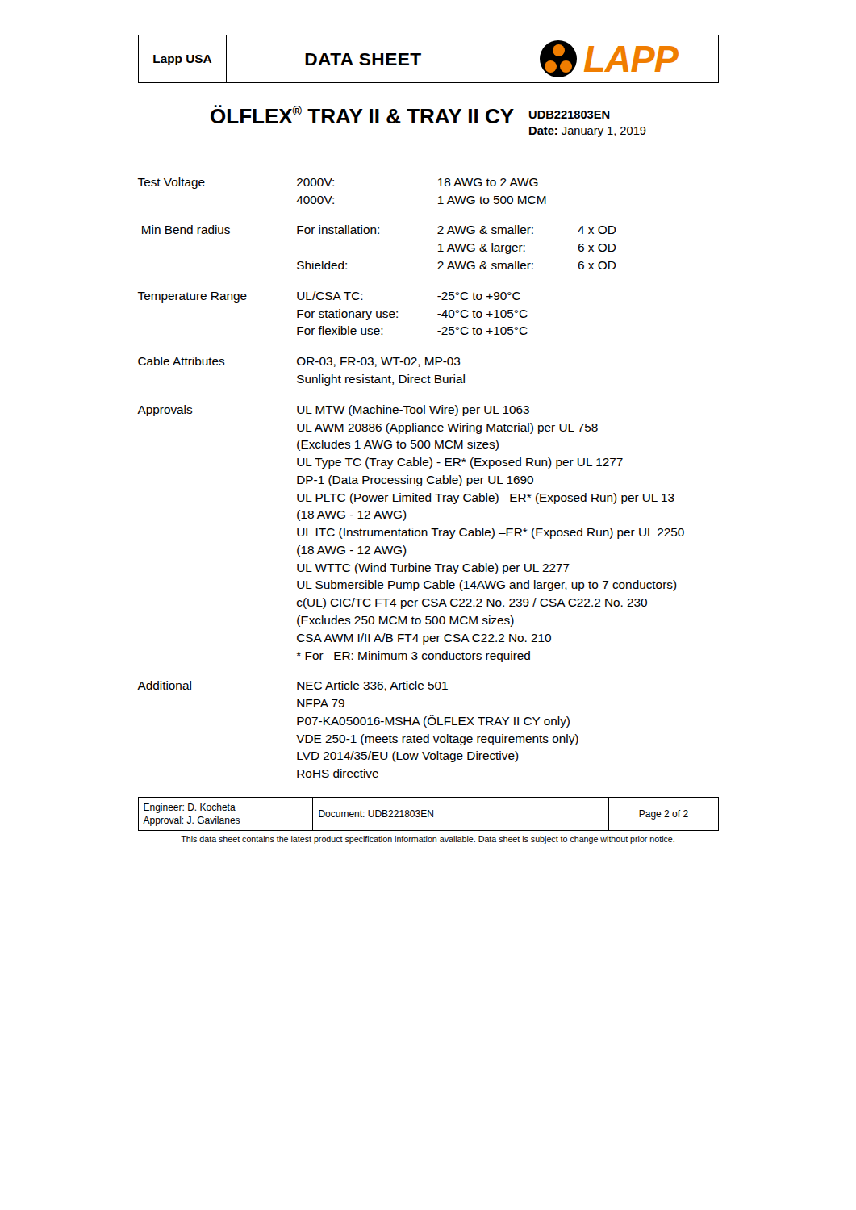| Lapp USA | DATA SHEET | LAPP |
ÖLFLEX® TRAY II & TRAY II CY
UDB221803EN
Date: January 1, 2019
| Test Voltage | 2000V: | 18 AWG to 2 AWG | |
| | 4000V: | 1 AWG to 500 MCM | |
| Min Bend radius | For installation: | 2 AWG & smaller: | 4 x OD |
| | | 1 AWG & larger: | 6 x OD |
| | Shielded: | 2 AWG & smaller: | 6 x OD |
| Temperature Range | UL/CSA TC: | -25°C to +90°C | |
| | For stationary use: | -40°C to +105°C | |
| | For flexible use: | -25°C to +105°C | |
| Cable Attributes | OR-03, FR-03, WT-02, MP-03 |
| | Sunlight resistant, Direct Burial |
| Approvals | UL MTW (Machine-Tool Wire) per UL 1063 UL AWM 20886 (Appliance Wiring Material) per UL 758 (Excludes 1 AWG to 500 MCM sizes) UL Type TC (Tray Cable) - ER* (Exposed Run) per UL 1277 DP-1 (Data Processing Cable) per UL 1690 UL PLTC (Power Limited Tray Cable) –ER* (Exposed Run) per UL 13 (18 AWG - 12 AWG) UL ITC (Instrumentation Tray Cable) –ER* (Exposed Run) per UL 2250 (18 AWG - 12 AWG) UL WTTC (Wind Turbine Tray Cable) per UL 2277 UL Submersible Pump Cable (14AWG and larger, up to 7 conductors) c(UL) CIC/TC FT4 per CSA C22.2 No. 239 / CSA C22.2 No. 230 (Excludes 250 MCM to 500 MCM sizes) CSA AWM I/II A/B FT4 per CSA C22.2 No. 210 * For –ER: Minimum 3 conductors required |
| Additional | NEC Article 336, Article 501 NFPA 79 P07-KA050016-MSHA (ÖLFLEX TRAY II CY only) VDE 250-1 (meets rated voltage requirements only) LVD 2014/35/EU (Low Voltage Directive) RoHS directive |
| Engineer: D. Kocheta Approval: J. Gavilanes | Document: UDB221803EN | Page 2 of 2 |
This data sheet contains the latest product specification information available. Data sheet is subject to change without prior notice.